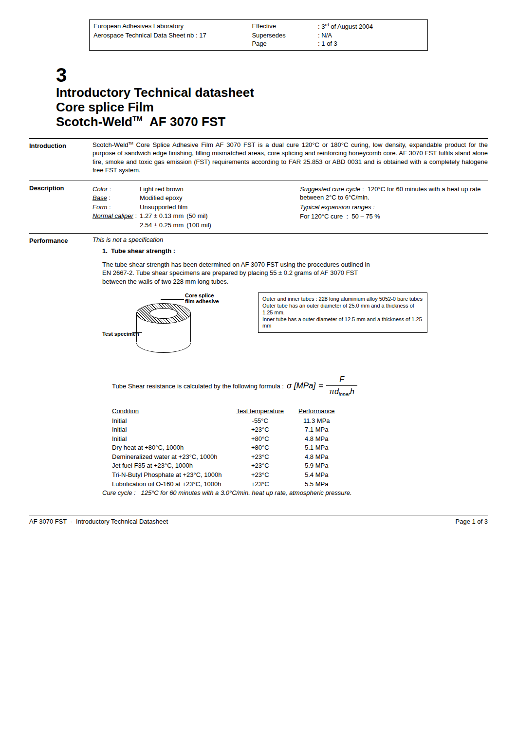| European Adhesives Laboratory | Effective | : 3 rd of August 2004 |
| Aerospace Technical Data Sheet nb : 17 | Supersedes | : N/A |
| | Page | : 1 of 3 |
3
Introductory Technical datasheet
Core splice Film
Scotch-WeldTM AF 3070 FST
Introduction
Scotch-WeldTM Core Splice Adhesive Film AF 3070 FST is a dual cure 120°C or 180°C curing, low density, expandable product for the purpose of sandwich edge finishing, filling mismatched areas, core splicing and reinforcing honeycomb core. AF 3070 FST fulfils stand alone fire, smoke and toxic gas emission (FST) requirements according to FAR 25.853 or ABD 0031 and is obtained with a completely halogene free FST system.
Description
| Color : | Light red brown |
| Base : | Modified epoxy |
| Form : | Unsupported film |
| Normal caliper : | 1.27 ± 0.13 mm | (50 mil) |
| | 2.54 ± 0.25 mm | (100 mil) |
Suggested cure cycle : 120°C for 60 minutes with a heat up rate between 2°C to 6°C/min.
Typical expansion ranges :
For 120°C cure : 50 – 75 %
Performance
This is not a specification
1. Tube shear strength :
The tube shear strength has been determined on AF 3070 FST using the procedures outlined in
EN 2667-2. Tube shear specimens are prepared by placing 55 ± 0.2 grams of AF 3070 FST
between the walls of two 228 mm long tubes.
Core splice
film adhesive
Test specimen
Outer and inner tubes : 228 long aluminium alloy 5052-0 bare tubes
Outer tube has an outer diameter of 25.0 mm and a thickness of 1.25 mm.
Inner tube has a outer diameter of 12.5 mm and a thickness of 1.25 mm
Tube Shear resistance is calculated by the following formula : σ [MPa] = F πdinnerh
| Condition | Test temperature | Performance |
| --- | --- | --- |
| Initial | -55°C | 11.3 MPa |
| Initial | +23°C | 7.1 MPa |
| Initial | +80°C | 4.8 MPa |
| Dry heat at +80°C, 1000h | +80°C | 5.1 MPa |
| Demineralized water at +23°C, 1000h | +23°C | 4.8 MPa |
| Jet fuel F35 at +23°C, 1000h | +23°C | 5.9 MPa |
| Tri-N-Butyl Phosphate at +23°C, 1000h | +23°C | 5.4 MPa |
| Lubrification oil O-160 at +23°C, 1000h | +23°C | 5.5 MPa |
Cure cycle : 125°C for 60 minutes with a 3.0°C/min. heat up rate, atmospheric pressure.
AF 3070 FST - Introductory Technical Datasheet
Page 1 of 3